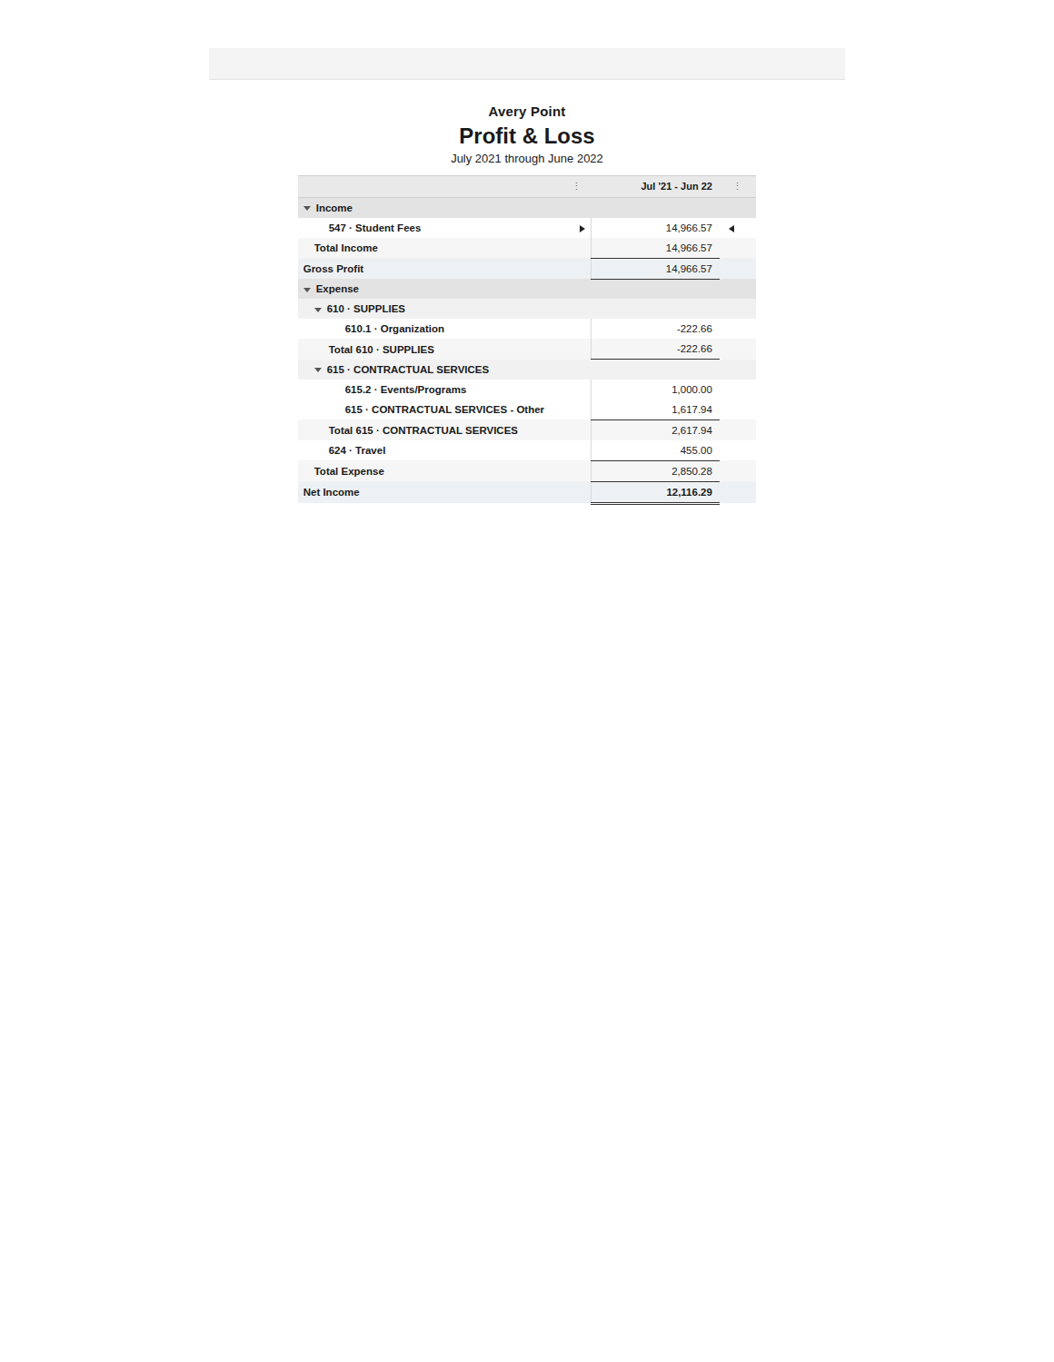Avery Point
Profit & Loss
July 2021 through June 2022
| | ⋮ | Jul '21 - Jun 22 | ⋮ |
| Income | | | |
| 547 · Student Fees | | 14,966.57 | |
| Total Income | | 14,966.57 | |
| Gross Profit | | 14,966.57 | |
| Expense | | | |
| 610 · SUPPLIES | | | |
| 610.1 · Organization | | -222.66 | |
| Total 610 · SUPPLIES | | -222.66 | |
| 615 · CONTRACTUAL SERVICES | | | |
| 615.2 · Events/Programs | | 1,000.00 | |
| 615 · CONTRACTUAL SERVICES - Other | | 1,617.94 | |
| Total 615 · CONTRACTUAL SERVICES | | 2,617.94 | |
| 624 · Travel | | 455.00 | |
| Total Expense | | 2,850.28 | |
| Net Income | | 12,116.29 | |